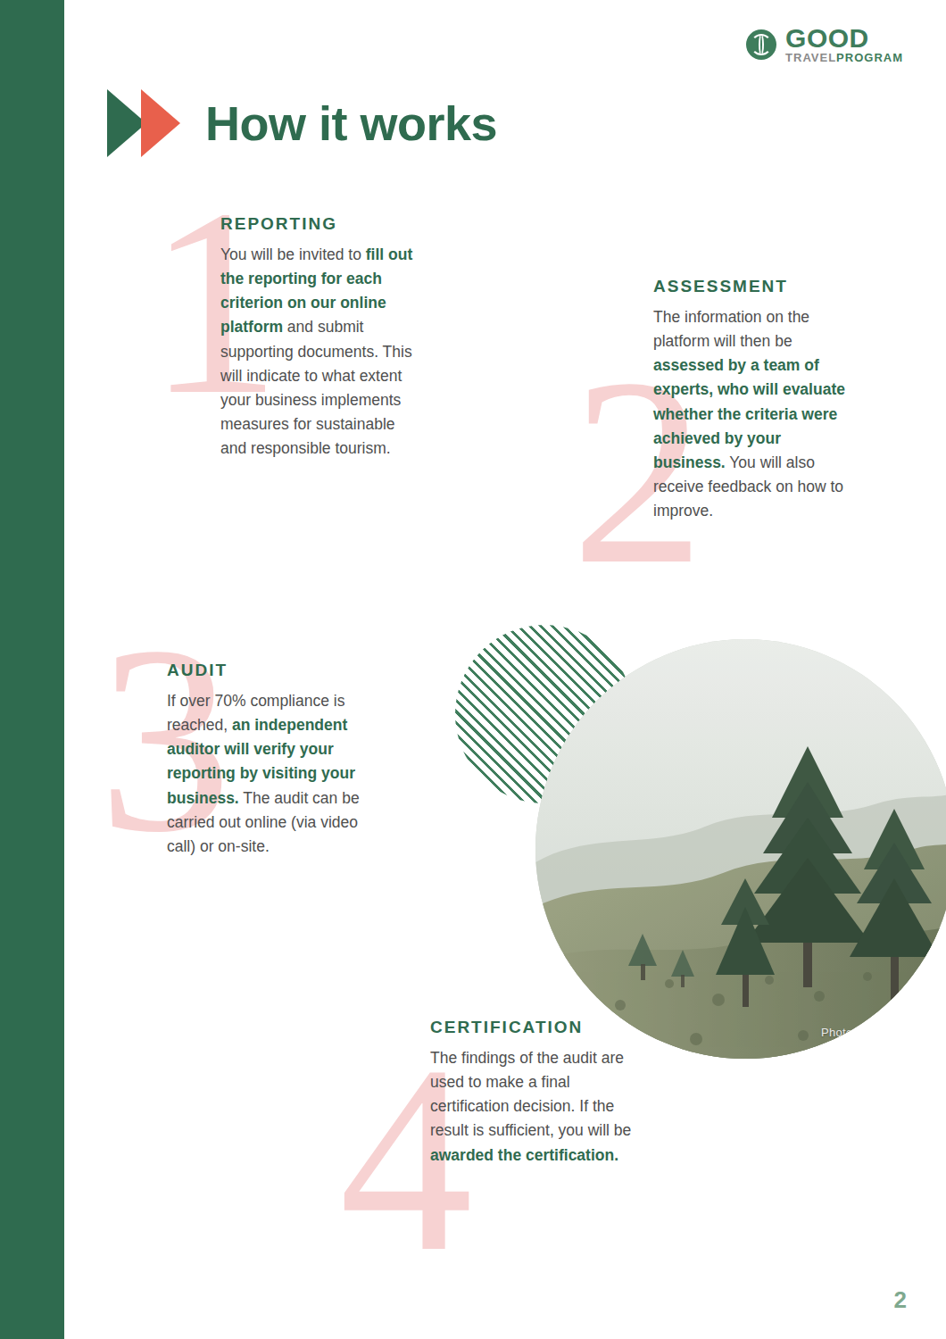GOOD TRAVELPROGRAM
How it works
1
Reporting
You will be invited to fill out the reporting for each criterion on our online platform and submit supporting documents. This will indicate to what extent your business implements measures for sustainable and responsible tourism.
2
Assessment
The information on the platform will then be assessed by a team of experts, who will evaluate whether the criteria were achieved by your business. You will also receive feedback on how to improve.
3
Audit
If over 70% compliance is reached, an independent auditor will verify your reporting by visiting your business. The audit can be carried out online (via video call) or on-site.
Photo © Jenny Uhling
4
Certification
The findings of the audit are used to make a final certification decision. If the result is sufficient, you will be awarded the certification.
2